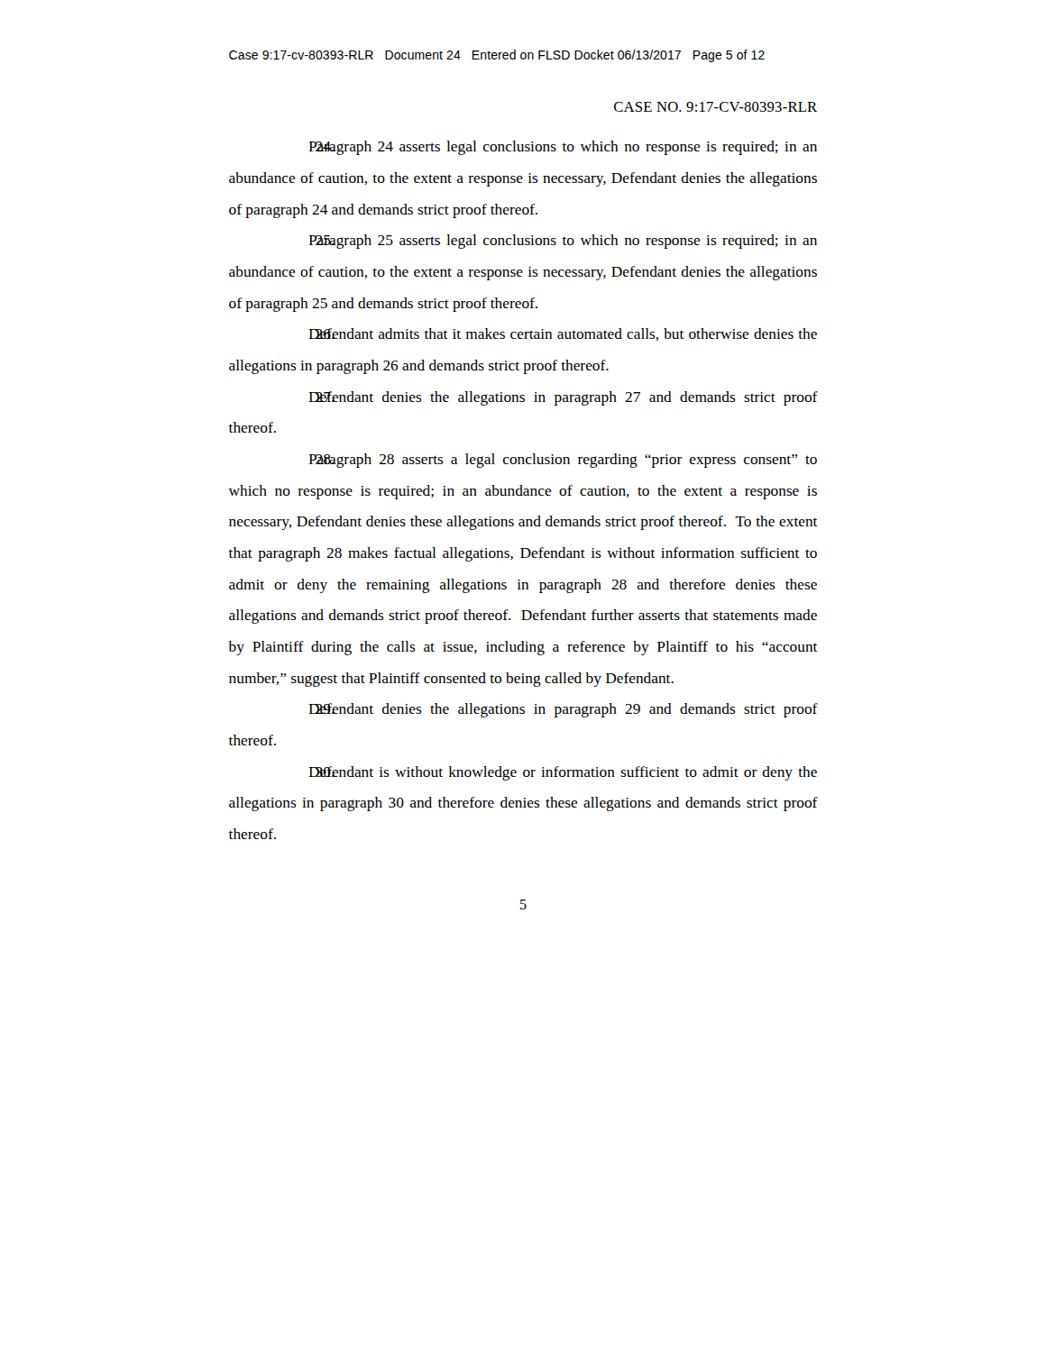Case 9:17-cv-80393-RLR Document 24 Entered on FLSD Docket 06/13/2017 Page 5 of 12
CASE NO. 9:17-CV-80393-RLR
24. Paragraph 24 asserts legal conclusions to which no response is required; in an abundance of caution, to the extent a response is necessary, Defendant denies the allegations of paragraph 24 and demands strict proof thereof.
25. Paragraph 25 asserts legal conclusions to which no response is required; in an abundance of caution, to the extent a response is necessary, Defendant denies the allegations of paragraph 25 and demands strict proof thereof.
26. Defendant admits that it makes certain automated calls, but otherwise denies the allegations in paragraph 26 and demands strict proof thereof.
27. Defendant denies the allegations in paragraph 27 and demands strict proof thereof.
28. Paragraph 28 asserts a legal conclusion regarding “prior express consent” to which no response is required; in an abundance of caution, to the extent a response is necessary, Defendant denies these allegations and demands strict proof thereof. To the extent that paragraph 28 makes factual allegations, Defendant is without information sufficient to admit or deny the remaining allegations in paragraph 28 and therefore denies these allegations and demands strict proof thereof. Defendant further asserts that statements made by Plaintiff during the calls at issue, including a reference by Plaintiff to his “account number,” suggest that Plaintiff consented to being called by Defendant.
29. Defendant denies the allegations in paragraph 29 and demands strict proof thereof.
30. Defendant is without knowledge or information sufficient to admit or deny the allegations in paragraph 30 and therefore denies these allegations and demands strict proof thereof.
5